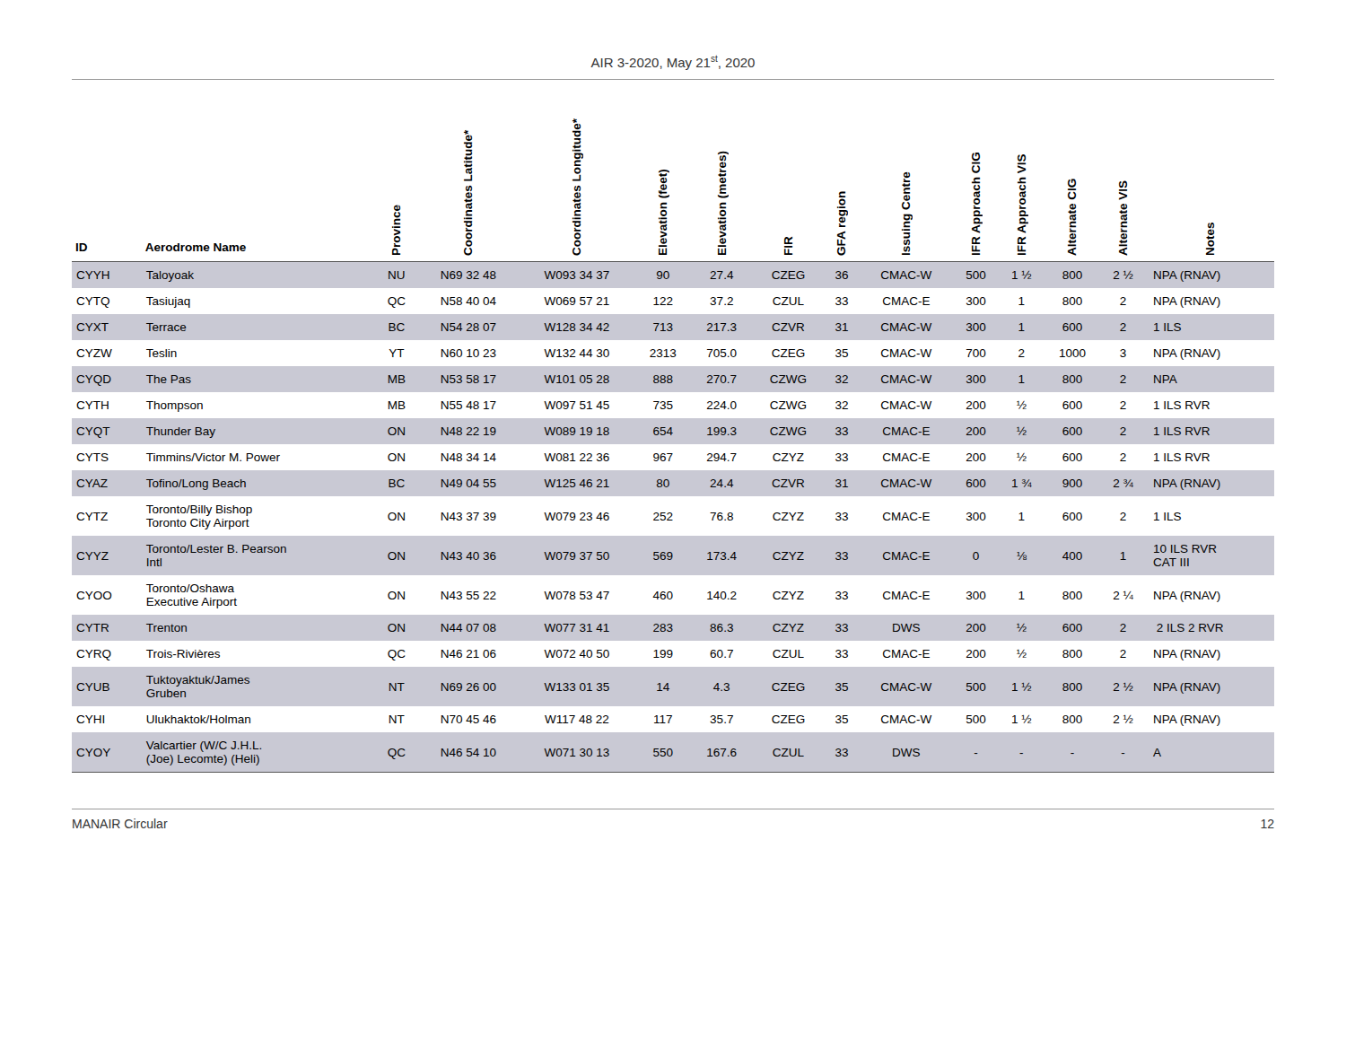AIR 3-2020, May 21st, 2020
| ID | Aerodrome Name | Province | Coordinates Latitude* | Coordinates Longitude* | Elevation (feet) | Elevation (metres) | FIR | GFA region | Issuing Centre | IFR Approach CIG | IFR Approach VIS | Alternate CIG | Alternate VIS | Notes |
| --- | --- | --- | --- | --- | --- | --- | --- | --- | --- | --- | --- | --- | --- | --- |
| CYYH | Taloyoak | NU | N69 32 48 | W093 34 37 | 90 | 27.4 | CZEG | 36 | CMAC-W | 500 | 1 ½ | 800 | 2 ½ | NPA (RNAV) |
| CYTQ | Tasiujaq | QC | N58 40 04 | W069 57 21 | 122 | 37.2 | CZUL | 33 | CMAC-E | 300 | 1 | 800 | 2 | NPA (RNAV) |
| CYXT | Terrace | BC | N54 28 07 | W128 34 42 | 713 | 217.3 | CZVR | 31 | CMAC-W | 300 | 1 | 600 | 2 | 1 ILS |
| CYZW | Teslin | YT | N60 10 23 | W132 44 30 | 2313 | 705.0 | CZEG | 35 | CMAC-W | 700 | 2 | 1000 | 3 | NPA (RNAV) |
| CYQD | The Pas | MB | N53 58 17 | W101 05 28 | 888 | 270.7 | CZWG | 32 | CMAC-W | 300 | 1 | 800 | 2 | NPA |
| CYTH | Thompson | MB | N55 48 17 | W097 51 45 | 735 | 224.0 | CZWG | 32 | CMAC-W | 200 | ½ | 600 | 2 | 1 ILS RVR |
| CYQT | Thunder Bay | ON | N48 22 19 | W089 19 18 | 654 | 199.3 | CZWG | 33 | CMAC-E | 200 | ½ | 600 | 2 | 1 ILS RVR |
| CYTS | Timmins/Victor M. Power | ON | N48 34 14 | W081 22 36 | 967 | 294.7 | CZYZ | 33 | CMAC-E | 200 | ½ | 600 | 2 | 1 ILS RVR |
| CYAZ | Tofino/Long Beach | BC | N49 04 55 | W125 46 21 | 80 | 24.4 | CZVR | 31 | CMAC-W | 600 | 1 ¾ | 900 | 2 ¾ | NPA (RNAV) |
| CYTZ | Toronto/Billy Bishop Toronto City Airport | ON | N43 37 39 | W079 23 46 | 252 | 76.8 | CZYZ | 33 | CMAC-E | 300 | 1 | 600 | 2 | 1 ILS |
| CYYZ | Toronto/Lester B. Pearson Intl | ON | N43 40 36 | W079 37 50 | 569 | 173.4 | CZYZ | 33 | CMAC-E | 0 | ⅛ | 400 | 1 | 10 ILS RVR CAT III |
| CYOO | Toronto/Oshawa Executive Airport | ON | N43 55 22 | W078 53 47 | 460 | 140.2 | CZYZ | 33 | CMAC-E | 300 | 1 | 800 | 2 ¼ | NPA (RNAV) |
| CYTR | Trenton | ON | N44 07 08 | W077 31 41 | 283 | 86.3 | CZYZ | 33 | DWS | 200 | ½ | 600 | 2 | 2 ILS 2 RVR |
| CYRQ | Trois-Rivières | QC | N46 21 06 | W072 40 50 | 199 | 60.7 | CZUL | 33 | CMAC-E | 200 | ½ | 800 | 2 | NPA (RNAV) |
| CYUB | Tuktoyaktuk/James Gruben | NT | N69 26 00 | W133 01 35 | 14 | 4.3 | CZEG | 35 | CMAC-W | 500 | 1 ½ | 800 | 2 ½ | NPA (RNAV) |
| CYHI | Ulukhaktok/Holman | NT | N70 45 46 | W117 48 22 | 117 | 35.7 | CZEG | 35 | CMAC-W | 500 | 1 ½ | 800 | 2 ½ | NPA (RNAV) |
| CYOY | Valcartier (W/C J.H.L. (Joe) Lecomte) (Heli) | QC | N46 54 10 | W071 30 13 | 550 | 167.6 | CZUL | 33 | DWS | - | - | - | - | A |
MANAIR Circular 12